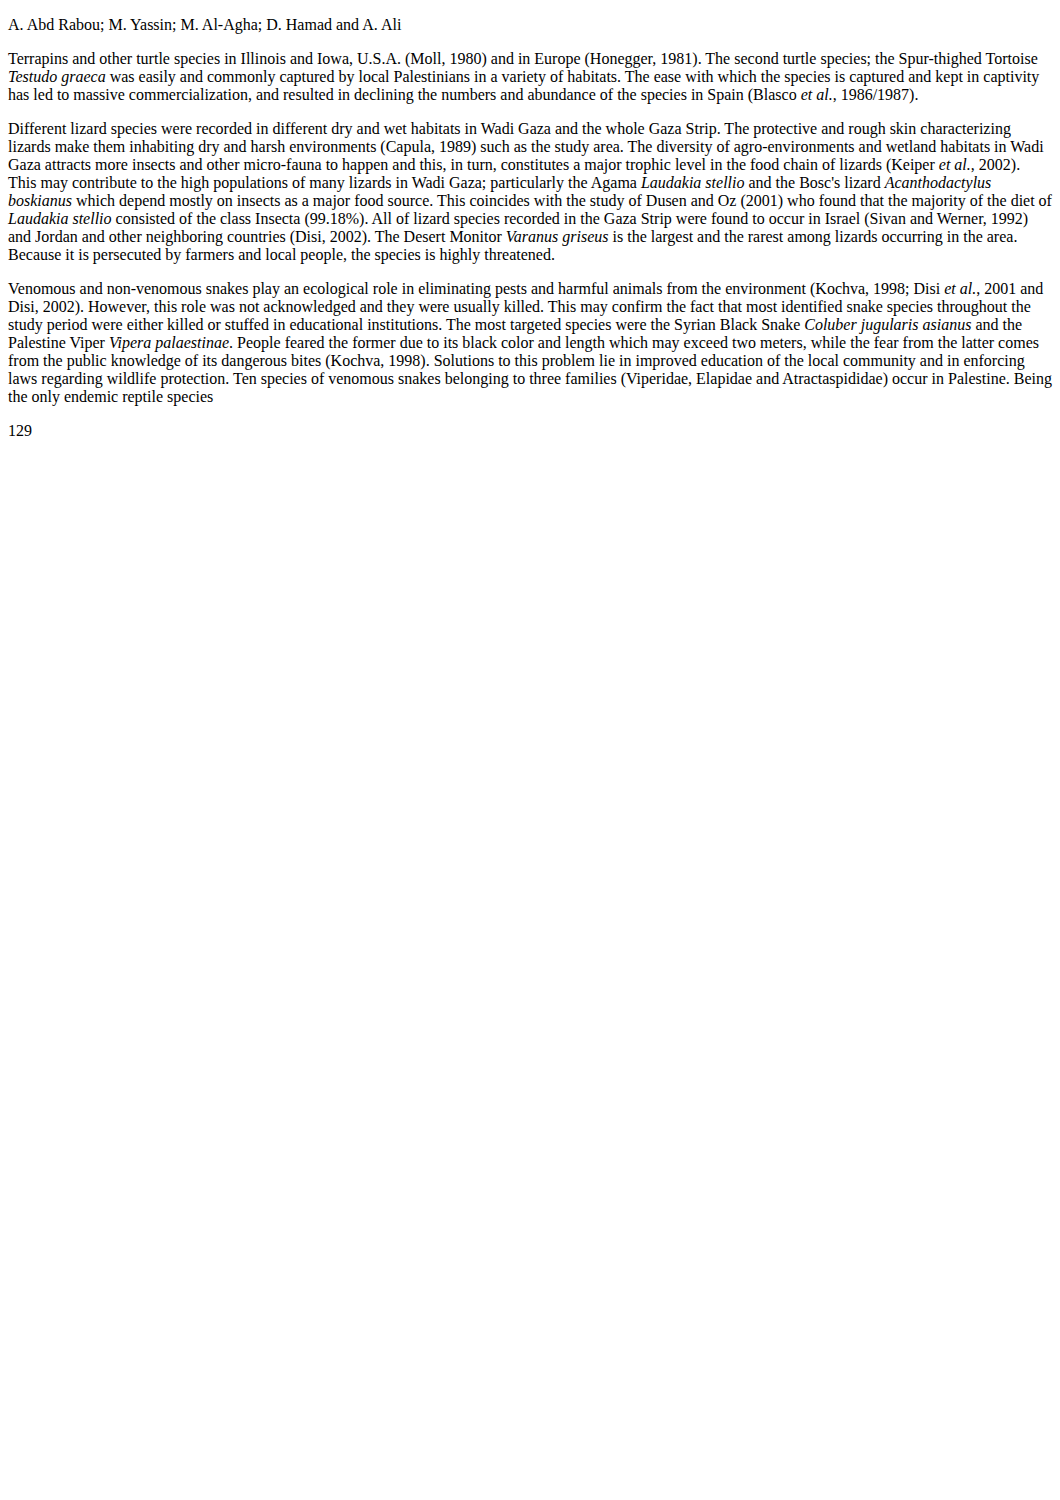A. Abd Rabou; M. Yassin; M. Al-Agha; D. Hamad and A. Ali
Terrapins and other turtle species in Illinois and Iowa, U.S.A. (Moll, 1980) and in Europe (Honegger, 1981). The second turtle species; the Spur-thighed Tortoise Testudo graeca was easily and commonly captured by local Palestinians in a variety of habitats. The ease with which the species is captured and kept in captivity has led to massive commercialization, and resulted in declining the numbers and abundance of the species in Spain (Blasco et al., 1986/1987).
Different lizard species were recorded in different dry and wet habitats in Wadi Gaza and the whole Gaza Strip. The protective and rough skin characterizing lizards make them inhabiting dry and harsh environments (Capula, 1989) such as the study area. The diversity of agro-environments and wetland habitats in Wadi Gaza attracts more insects and other micro-fauna to happen and this, in turn, constitutes a major trophic level in the food chain of lizards (Keiper et al., 2002). This may contribute to the high populations of many lizards in Wadi Gaza; particularly the Agama Laudakia stellio and the Bosc's lizard Acanthodactylus boskianus which depend mostly on insects as a major food source. This coincides with the study of Dusen and Oz (2001) who found that the majority of the diet of Laudakia stellio consisted of the class Insecta (99.18%). All of lizard species recorded in the Gaza Strip were found to occur in Israel (Sivan and Werner, 1992) and Jordan and other neighboring countries (Disi, 2002). The Desert Monitor Varanus griseus is the largest and the rarest among lizards occurring in the area. Because it is persecuted by farmers and local people, the species is highly threatened.
Venomous and non-venomous snakes play an ecological role in eliminating pests and harmful animals from the environment (Kochva, 1998; Disi et al., 2001 and Disi, 2002). However, this role was not acknowledged and they were usually killed. This may confirm the fact that most identified snake species throughout the study period were either killed or stuffed in educational institutions. The most targeted species were the Syrian Black Snake Coluber jugularis asianus and the Palestine Viper Vipera palaestinae. People feared the former due to its black color and length which may exceed two meters, while the fear from the latter comes from the public knowledge of its dangerous bites (Kochva, 1998). Solutions to this problem lie in improved education of the local community and in enforcing laws regarding wildlife protection. Ten species of venomous snakes belonging to three families (Viperidae, Elapidae and Atractaspididae) occur in Palestine. Being the only endemic reptile species
129